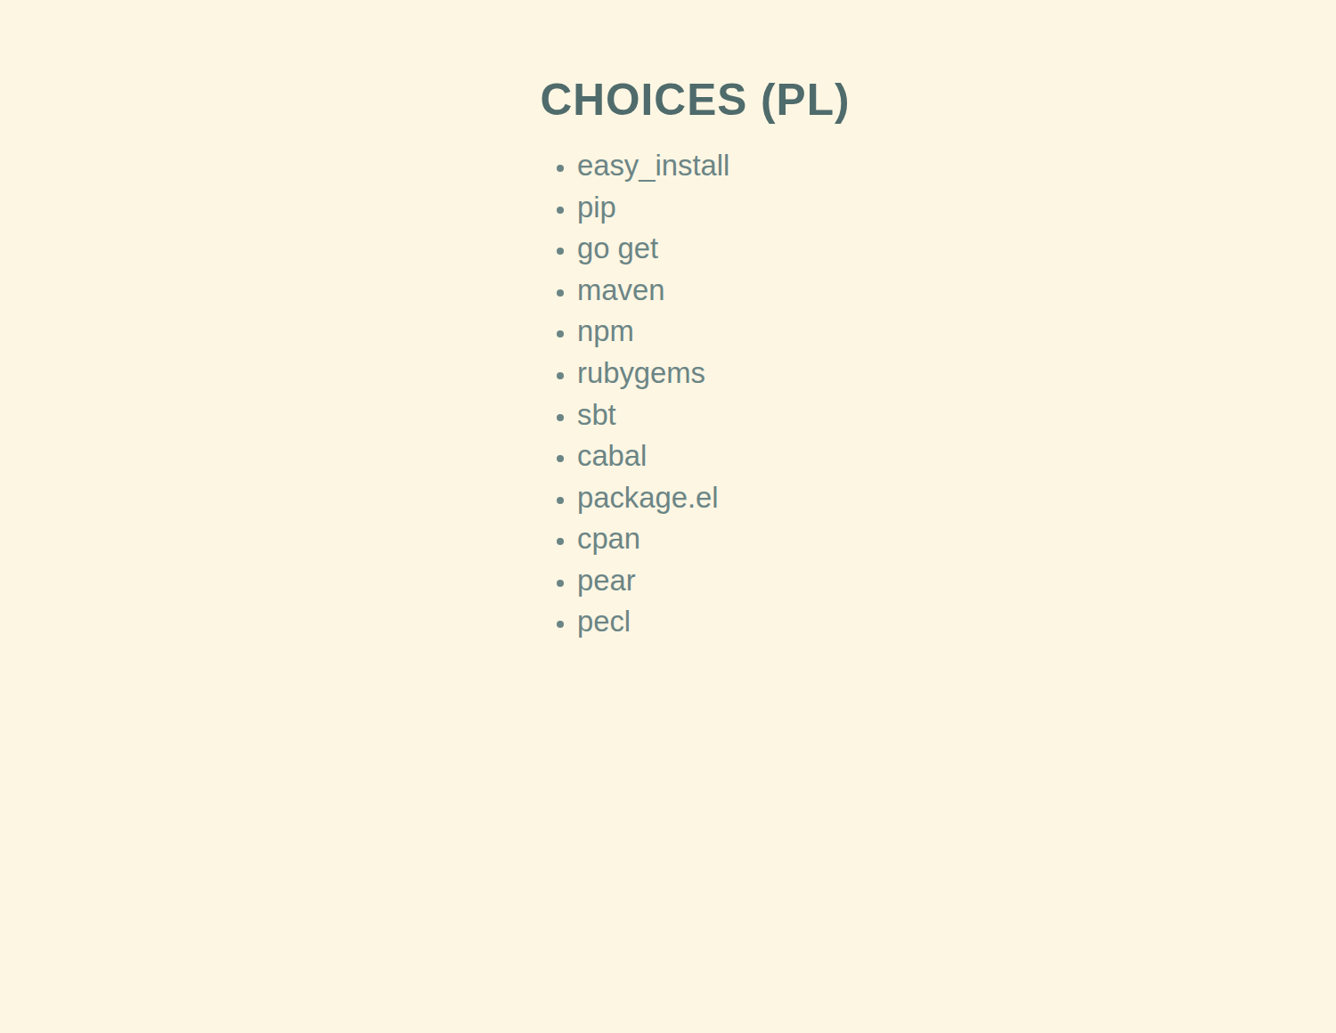Choices (PL)
easy_install
pip
go get
maven
npm
rubygems
sbt
cabal
package.el
cpan
pear
pecl